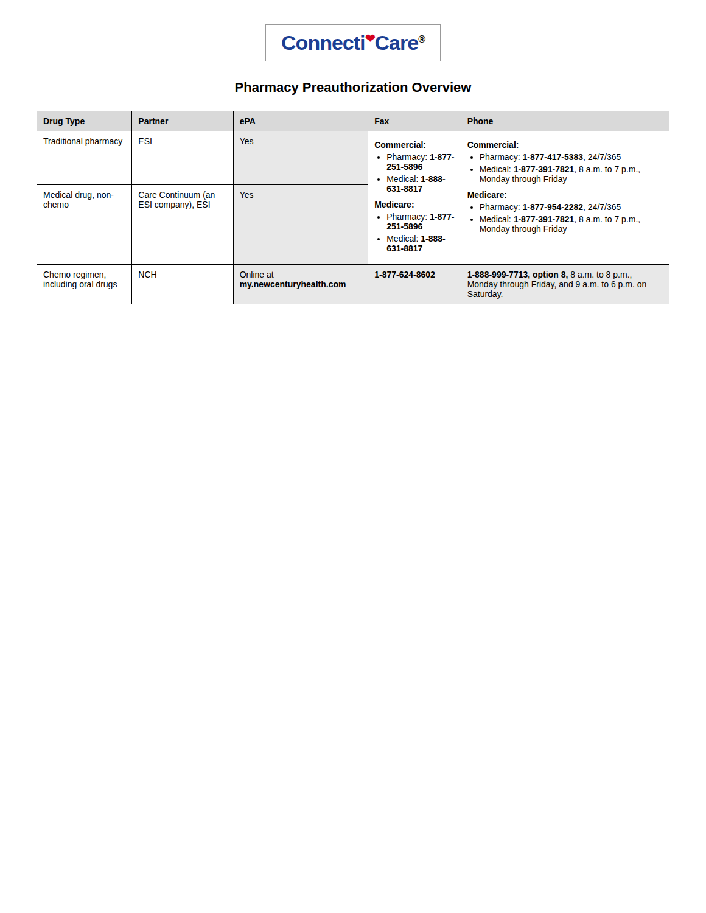Connecti❤Care®
Pharmacy Preauthorization Overview
| Drug Type | Partner | ePA | Fax | Phone |
| --- | --- | --- | --- | --- |
| Traditional pharmacy | ESI | Yes | Commercial: Pharmacy: 1-877-251-5896 Medical: 1-888-631-8817 Medicare: Pharmacy: 1-877-251-5896 Medical: 1-888-631-8817 | Commercial: Pharmacy: 1-877-417-5383 , 24/7/365 Medical: 1-877-391-7821 , 8 a.m. to 7 p.m., Monday through Friday Medicare: Pharmacy: 1-877-954-2282 , 24/7/365 Medical: 1-877-391-7821 , 8 a.m. to 7 p.m., Monday through Friday |
| Medical drug, non-chemo | Care Continuum (an ESI company), ESI | Yes |
| Chemo regimen, including oral drugs | NCH | Online at my.newcenturyhealth.com | 1-877-624-8602 | 1-888-999-7713, option 8, 8 a.m. to 8 p.m., Monday through Friday, and 9 a.m. to 6 p.m. on Saturday. |